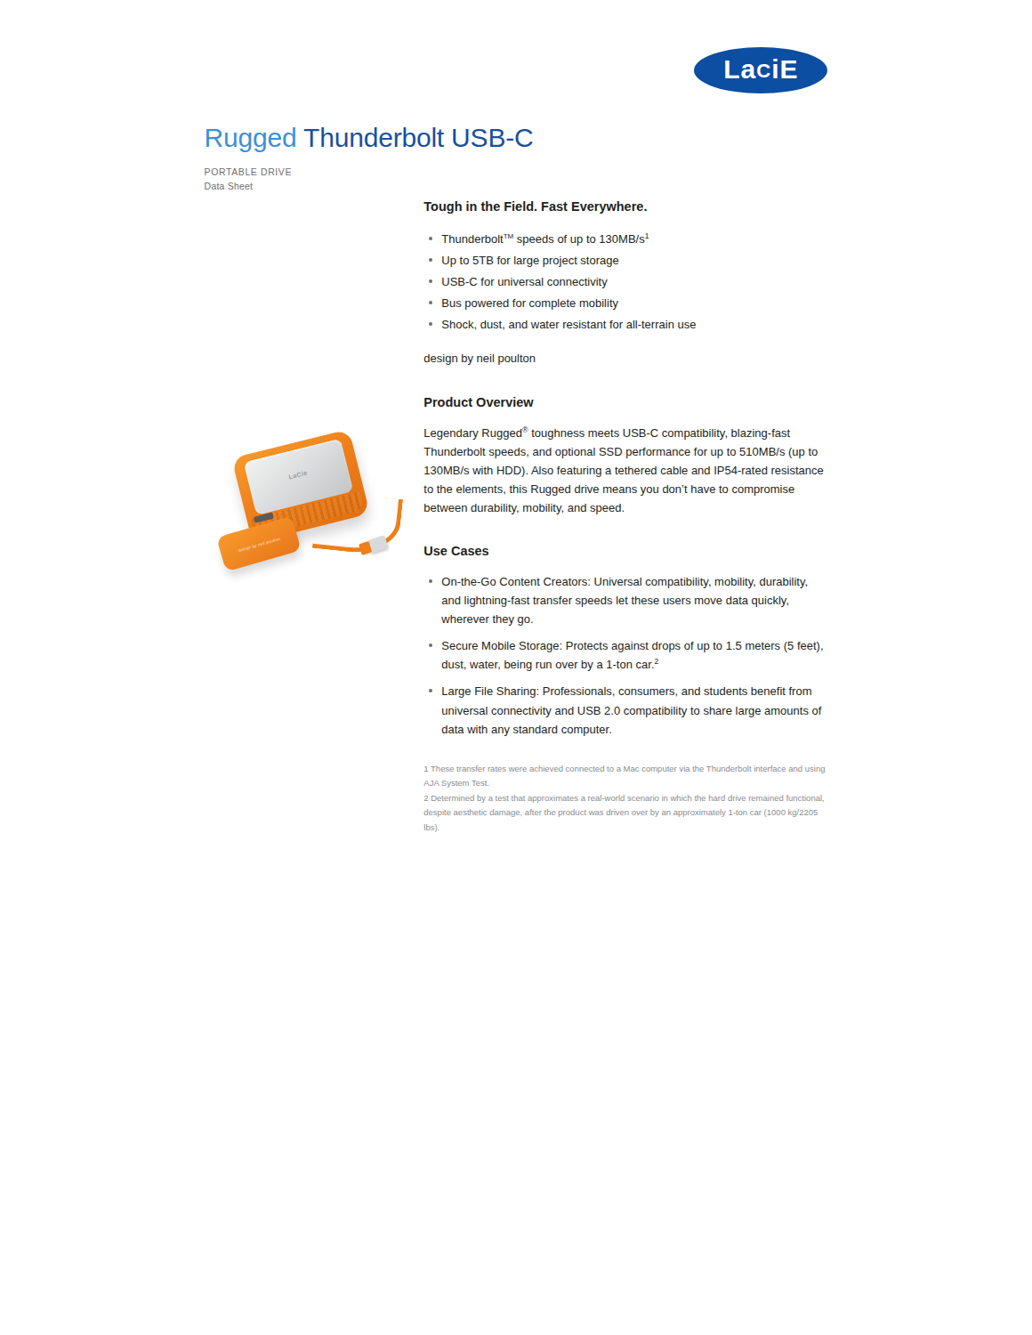LaCiE
Rugged Thunderbolt USB-C
Portable DriveData Sheet
Tough in the Field. Fast Everywhere.
ThunderboltTM speeds of up to 130MB/s1
Up to 5TB for large project storage
USB-C for universal connectivity
Bus powered for complete mobility
Shock, dust, and water resistant for all-terrain use
design by neil poulton
Product Overview
Legendary Rugged® toughness meets USB-C compatibility, blazing-fast Thunderbolt speeds, and optional SSD performance for up to 510MB/s (up to 130MB/s with HDD). Also featuring a tethered cable and IP54-rated resistance to the elements, this Rugged drive means you don’t have to compromise between durability, mobility, and speed.
Use Cases
On-the-Go Content Creators: Universal compatibility, mobility, durability, and lightning-fast transfer speeds let these users move data quickly, wherever they go.
Secure Mobile Storage: Protects against drops of up to 1.5 meters (5 feet), dust, water, being run over by a 1-ton car.2
Large File Sharing: Professionals, consumers, and students benefit from universal connectivity and USB 2.0 compatibility to share large amounts of data with any standard computer.
1 These transfer rates were achieved connected to a Mac computer via the Thunderbolt interface and using AJA System Test.
2 Determined by a test that approximates a real-world scenario in which the hard drive remained functional, despite aesthetic damage, after the product was driven over by an approximately 1-ton car (1000 kg/2205 lbs).